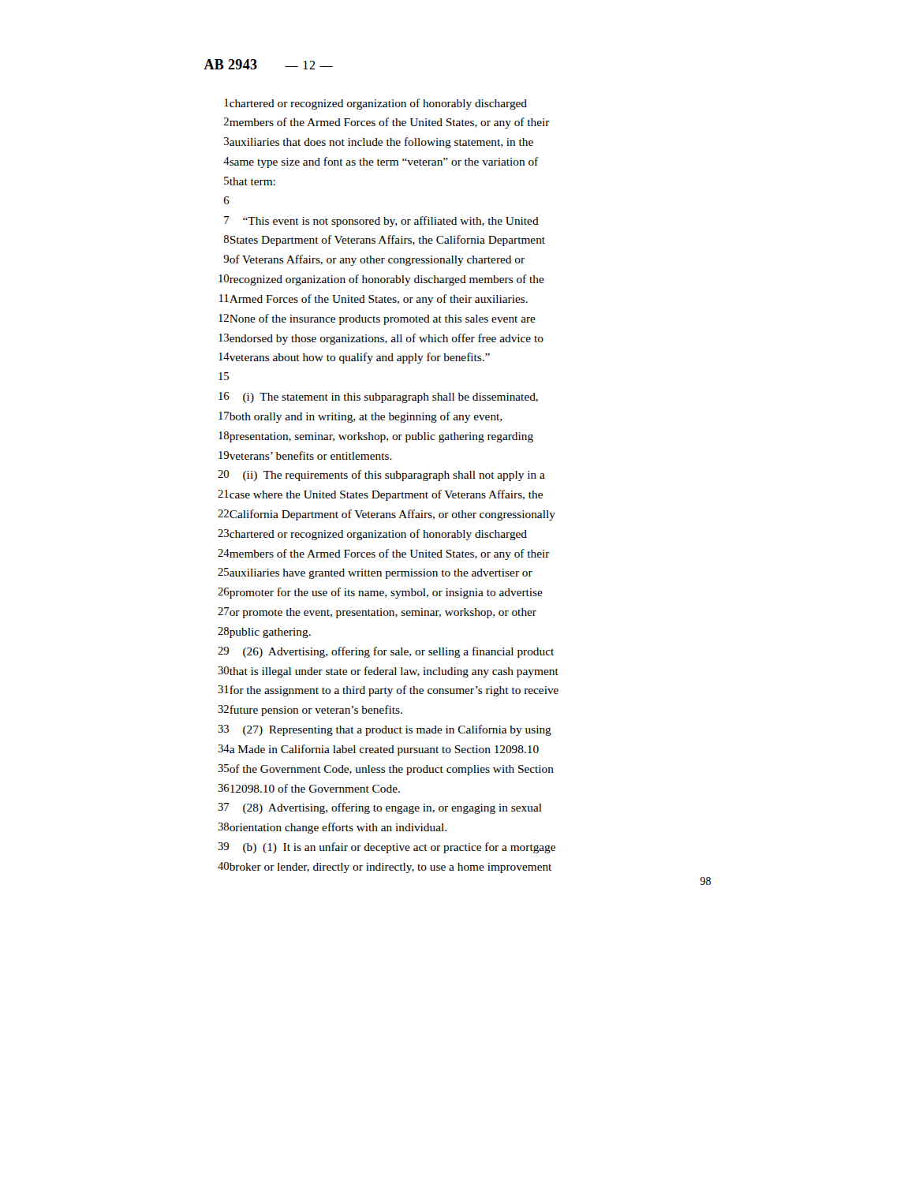AB 2943 — 12 —
| 1 | chartered or recognized organization of honorably discharged |
| 2 | members of the Armed Forces of the United States, or any of their |
| 3 | auxiliaries that does not include the following statement, in the |
| 4 | same type size and font as the term “veteran” or the variation of |
| 5 | that term: |
| 6 | |
| 7 | “This event is not sponsored by, or affiliated with, the United |
| 8 | States Department of Veterans Affairs, the California Department |
| 9 | of Veterans Affairs, or any other congressionally chartered or |
| 10 | recognized organization of honorably discharged members of the |
| 11 | Armed Forces of the United States, or any of their auxiliaries. |
| 12 | None of the insurance products promoted at this sales event are |
| 13 | endorsed by those organizations, all of which offer free advice to |
| 14 | veterans about how to qualify and apply for benefits.” |
| 15 | |
| 16 | (i) The statement in this subparagraph shall be disseminated, |
| 17 | both orally and in writing, at the beginning of any event, |
| 18 | presentation, seminar, workshop, or public gathering regarding |
| 19 | veterans’ benefits or entitlements. |
| 20 | (ii) The requirements of this subparagraph shall not apply in a |
| 21 | case where the United States Department of Veterans Affairs, the |
| 22 | California Department of Veterans Affairs, or other congressionally |
| 23 | chartered or recognized organization of honorably discharged |
| 24 | members of the Armed Forces of the United States, or any of their |
| 25 | auxiliaries have granted written permission to the advertiser or |
| 26 | promoter for the use of its name, symbol, or insignia to advertise |
| 27 | or promote the event, presentation, seminar, workshop, or other |
| 28 | public gathering. |
| 29 | (26) Advertising, offering for sale, or selling a financial product |
| 30 | that is illegal under state or federal law, including any cash payment |
| 31 | for the assignment to a third party of the consumer’s right to receive |
| 32 | future pension or veteran’s benefits. |
| 33 | (27) Representing that a product is made in California by using |
| 34 | a Made in California label created pursuant to Section 12098.10 |
| 35 | of the Government Code, unless the product complies with Section |
| 36 | 12098.10 of the Government Code. |
| 37 | (28) Advertising, offering to engage in, or engaging in sexual |
| 38 | orientation change efforts with an individual. |
| 39 | (b) (1) It is an unfair or deceptive act or practice for a mortgage |
| 40 | broker or lender, directly or indirectly, to use a home improvement |
98